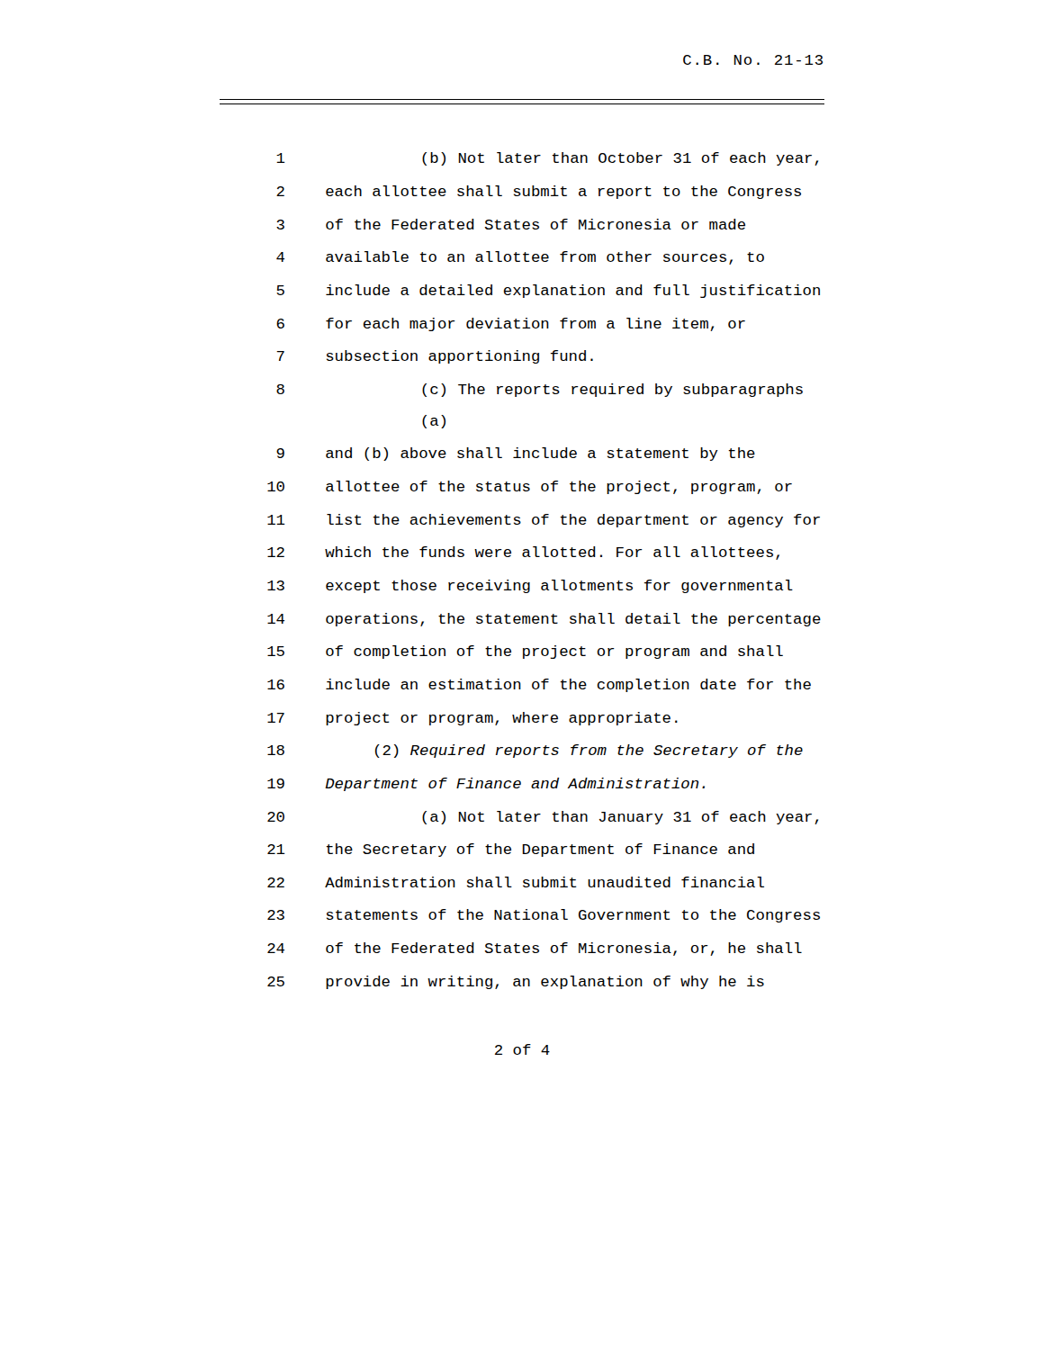C.B. No. 21-13
| 1 | (b) Not later than October 31 of each year, |
| 2 | each allottee shall submit a report to the Congress |
| 3 | of the Federated States of Micronesia or made |
| 4 | available to an allottee from other sources, to |
| 5 | include a detailed explanation and full justification |
| 6 | for each major deviation from a line item, or |
| 7 | subsection apportioning fund. |
| 8 | (c) The reports required by subparagraphs (a) |
| 9 | and (b) above shall include a statement by the |
| 10 | allottee of the status of the project, program, or |
| 11 | list the achievements of the department or agency for |
| 12 | which the funds were allotted. For all allottees, |
| 13 | except those receiving allotments for governmental |
| 14 | operations, the statement shall detail the percentage |
| 15 | of completion of the project or program and shall |
| 16 | include an estimation of the completion date for the |
| 17 | project or program, where appropriate. |
| 18 | (2) Required reports from the Secretary of the |
| 19 | Department of Finance and Administration. |
| 20 | (a) Not later than January 31 of each year, |
| 21 | the Secretary of the Department of Finance and |
| 22 | Administration shall submit unaudited financial |
| 23 | statements of the National Government to the Congress |
| 24 | of the Federated States of Micronesia, or, he shall |
| 25 | provide in writing, an explanation of why he is |
2 of 4